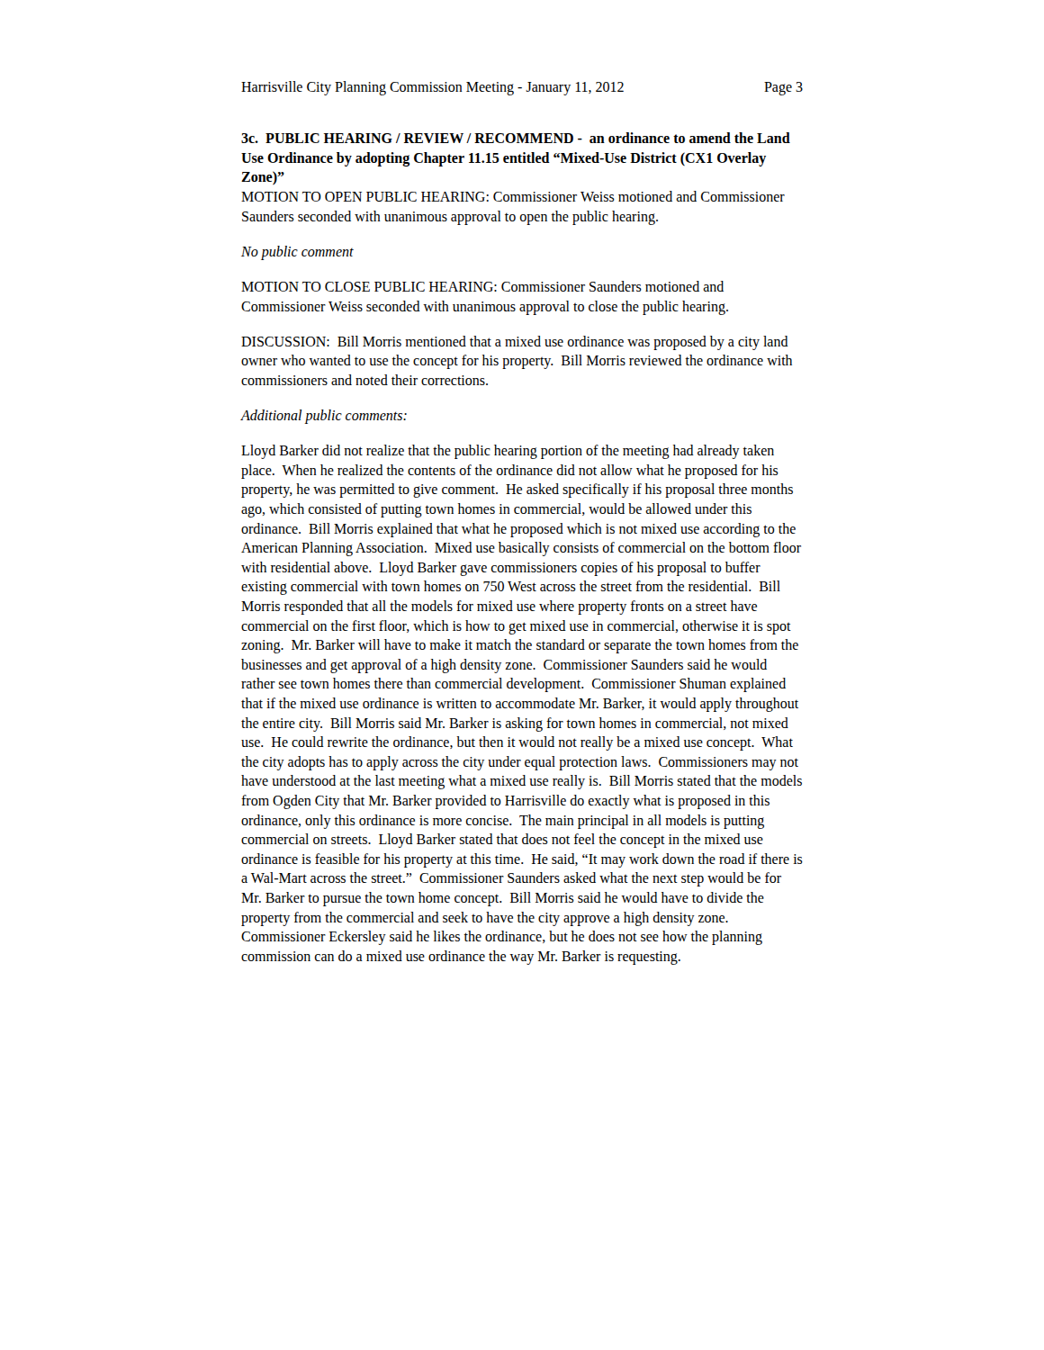Harrisville City Planning Commission Meeting - January 11, 2012 Page 3
3c. PUBLIC HEARING / REVIEW / RECOMMEND - an ordinance to amend the Land Use Ordinance by adopting Chapter 11.15 entitled “Mixed-Use District (CX1 Overlay Zone)”
MOTION TO OPEN PUBLIC HEARING: Commissioner Weiss motioned and Commissioner Saunders seconded with unanimous approval to open the public hearing.
No public comment
MOTION TO CLOSE PUBLIC HEARING: Commissioner Saunders motioned and Commissioner Weiss seconded with unanimous approval to close the public hearing.
DISCUSSION: Bill Morris mentioned that a mixed use ordinance was proposed by a city land owner who wanted to use the concept for his property. Bill Morris reviewed the ordinance with commissioners and noted their corrections.
Additional public comments:
Lloyd Barker did not realize that the public hearing portion of the meeting had already taken place. When he realized the contents of the ordinance did not allow what he proposed for his property, he was permitted to give comment. He asked specifically if his proposal three months ago, which consisted of putting town homes in commercial, would be allowed under this ordinance. Bill Morris explained that what he proposed which is not mixed use according to the American Planning Association. Mixed use basically consists of commercial on the bottom floor with residential above. Lloyd Barker gave commissioners copies of his proposal to buffer existing commercial with town homes on 750 West across the street from the residential. Bill Morris responded that all the models for mixed use where property fronts on a street have commercial on the first floor, which is how to get mixed use in commercial, otherwise it is spot zoning. Mr. Barker will have to make it match the standard or separate the town homes from the businesses and get approval of a high density zone. Commissioner Saunders said he would rather see town homes there than commercial development. Commissioner Shuman explained that if the mixed use ordinance is written to accommodate Mr. Barker, it would apply throughout the entire city. Bill Morris said Mr. Barker is asking for town homes in commercial, not mixed use. He could rewrite the ordinance, but then it would not really be a mixed use concept. What the city adopts has to apply across the city under equal protection laws. Commissioners may not have understood at the last meeting what a mixed use really is. Bill Morris stated that the models from Ogden City that Mr. Barker provided to Harrisville do exactly what is proposed in this ordinance, only this ordinance is more concise. The main principal in all models is putting commercial on streets. Lloyd Barker stated that does not feel the concept in the mixed use ordinance is feasible for his property at this time. He said, “It may work down the road if there is a Wal-Mart across the street.” Commissioner Saunders asked what the next step would be for Mr. Barker to pursue the town home concept. Bill Morris said he would have to divide the property from the commercial and seek to have the city approve a high density zone. Commissioner Eckersley said he likes the ordinance, but he does not see how the planning commission can do a mixed use ordinance the way Mr. Barker is requesting.